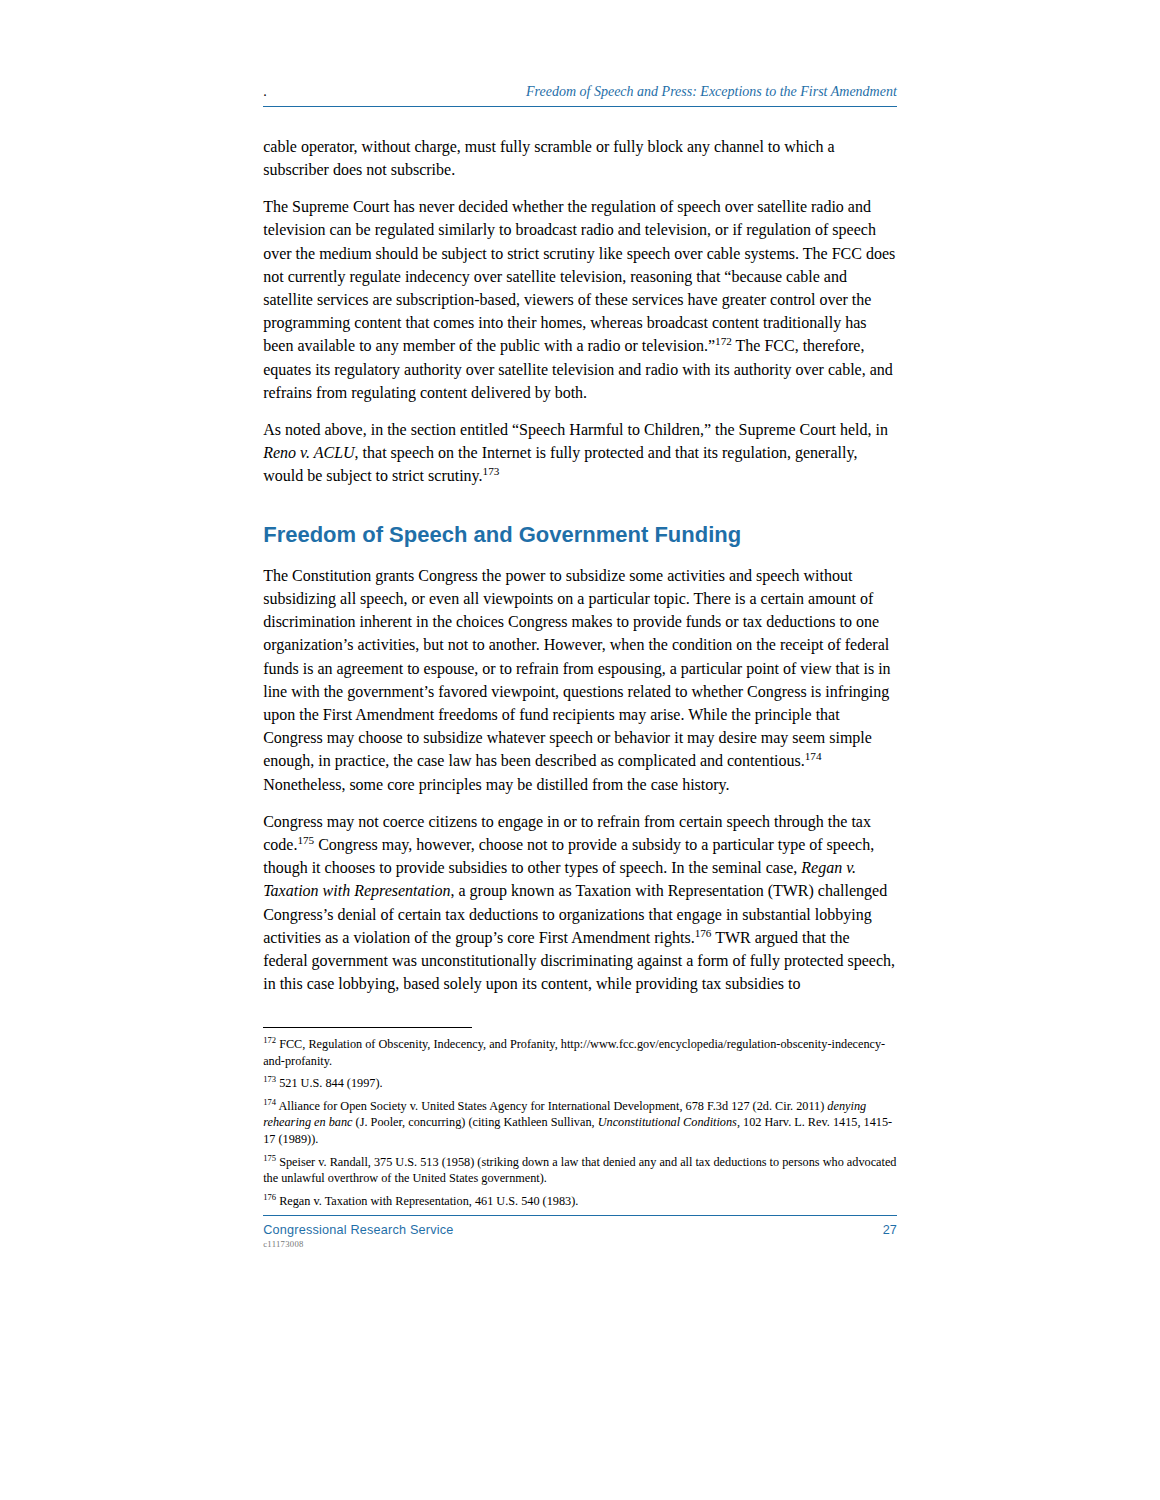. Freedom of Speech and Press: Exceptions to the First Amendment
cable operator, without charge, must fully scramble or fully block any channel to which a subscriber does not subscribe.
The Supreme Court has never decided whether the regulation of speech over satellite radio and television can be regulated similarly to broadcast radio and television, or if regulation of speech over the medium should be subject to strict scrutiny like speech over cable systems. The FCC does not currently regulate indecency over satellite television, reasoning that “because cable and satellite services are subscription-based, viewers of these services have greater control over the programming content that comes into their homes, whereas broadcast content traditionally has been available to any member of the public with a radio or television.”172 The FCC, therefore, equates its regulatory authority over satellite television and radio with its authority over cable, and refrains from regulating content delivered by both.
As noted above, in the section entitled “Speech Harmful to Children,” the Supreme Court held, in Reno v. ACLU, that speech on the Internet is fully protected and that its regulation, generally, would be subject to strict scrutiny.173
Freedom of Speech and Government Funding
The Constitution grants Congress the power to subsidize some activities and speech without subsidizing all speech, or even all viewpoints on a particular topic. There is a certain amount of discrimination inherent in the choices Congress makes to provide funds or tax deductions to one organization’s activities, but not to another. However, when the condition on the receipt of federal funds is an agreement to espouse, or to refrain from espousing, a particular point of view that is in line with the government’s favored viewpoint, questions related to whether Congress is infringing upon the First Amendment freedoms of fund recipients may arise. While the principle that Congress may choose to subsidize whatever speech or behavior it may desire may seem simple enough, in practice, the case law has been described as complicated and contentious.174 Nonetheless, some core principles may be distilled from the case history.
Congress may not coerce citizens to engage in or to refrain from certain speech through the tax code.175 Congress may, however, choose not to provide a subsidy to a particular type of speech, though it chooses to provide subsidies to other types of speech. In the seminal case, Regan v. Taxation with Representation, a group known as Taxation with Representation (TWR) challenged Congress’s denial of certain tax deductions to organizations that engage in substantial lobbying activities as a violation of the group’s core First Amendment rights.176 TWR argued that the federal government was unconstitutionally discriminating against a form of fully protected speech, in this case lobbying, based solely upon its content, while providing tax subsidies to
172 FCC, Regulation of Obscenity, Indecency, and Profanity, http://www.fcc.gov/encyclopedia/regulation-obscenity-indecency-and-profanity.
173 521 U.S. 844 (1997).
174 Alliance for Open Society v. United States Agency for International Development, 678 F.3d 127 (2d. Cir. 2011) denying rehearing en banc (J. Pooler, concurring) (citing Kathleen Sullivan, Unconstitutional Conditions, 102 Harv. L. Rev. 1415, 1415-17 (1989)).
175 Speiser v. Randall, 375 U.S. 513 (1958) (striking down a law that denied any and all tax deductions to persons who advocated the unlawful overthrow of the United States government).
176 Regan v. Taxation with Representation, 461 U.S. 540 (1983).
Congressional Research Service 27
c11173008